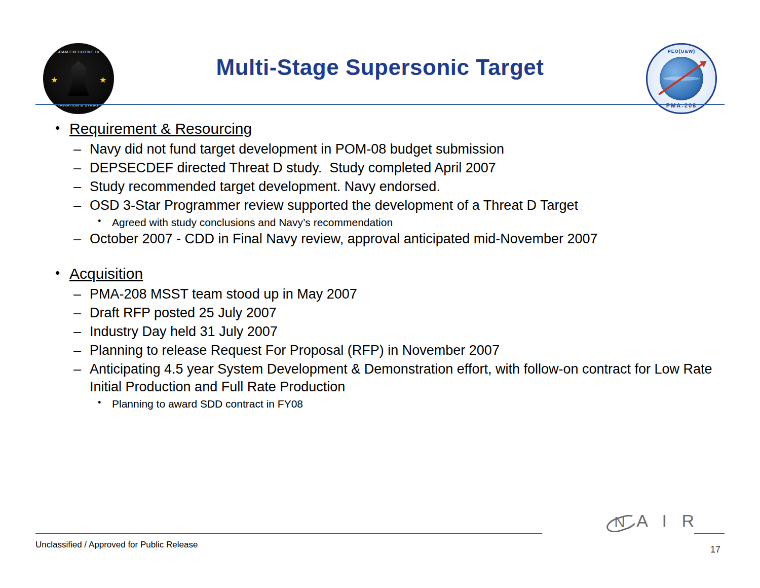PROGRAM EXECUTIVE OFFICE UNMANNED AVIATION & STRIKE WEAPONS
★
★
PEO(U&W)
PMA-208
Multi-Stage Supersonic Target
• Requirement & Resourcing
–Navy did not fund target development in POM-08 budget submission
–DEPSECDEF directed Threat D study. Study completed April 2007
–Study recommended target development. Navy endorsed.
–OSD 3-Star Programmer review supported the development of a Threat D Target
•Agreed with study conclusions and Navy’s recommendation
–October 2007 - CDD in Final Navy review, approval anticipated mid-November 2007
• Acquisition
–PMA-208 MSST team stood up in May 2007
–Draft RFP posted 25 July 2007
–Industry Day held 31 July 2007
–Planning to release Request For Proposal (RFP) in November 2007
–Anticipating 4.5 year System Development & Demonstration effort, with follow-on contract for Low Rate Initial Production and Full Rate Production
•Planning to award SDD contract in FY08
A I R
Unclassified / Approved for Public Release
17